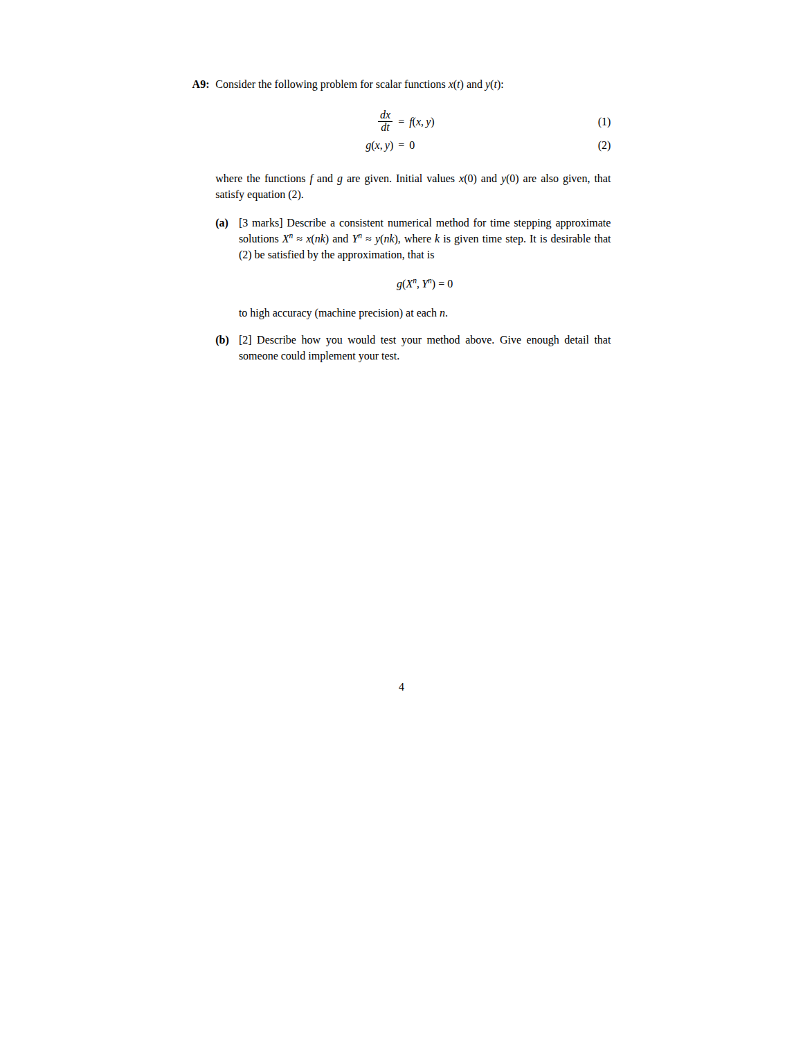A9:
Consider the following problem for scalar functions x(t) and y(t):
| dx dt | = | f ( x , y ) | (1) |
| g ( x , y ) | = | 0 | (2) |
where the functions f and g are given. Initial values x(0) and y(0) are also given, that satisfy equation (2).
(a) [3 marks] Describe a consistent numerical method for time stepping approximate solutions Xn ≈ x(nk) and Yn ≈ y(nk), where k is given time step. It is desirable that (2) be satisfied by the approximation, that is
g(Xn, Yn) = 0
to high accuracy (machine precision) at each n.
(b) [2] Describe how you would test your method above. Give enough detail that someone could implement your test.
4